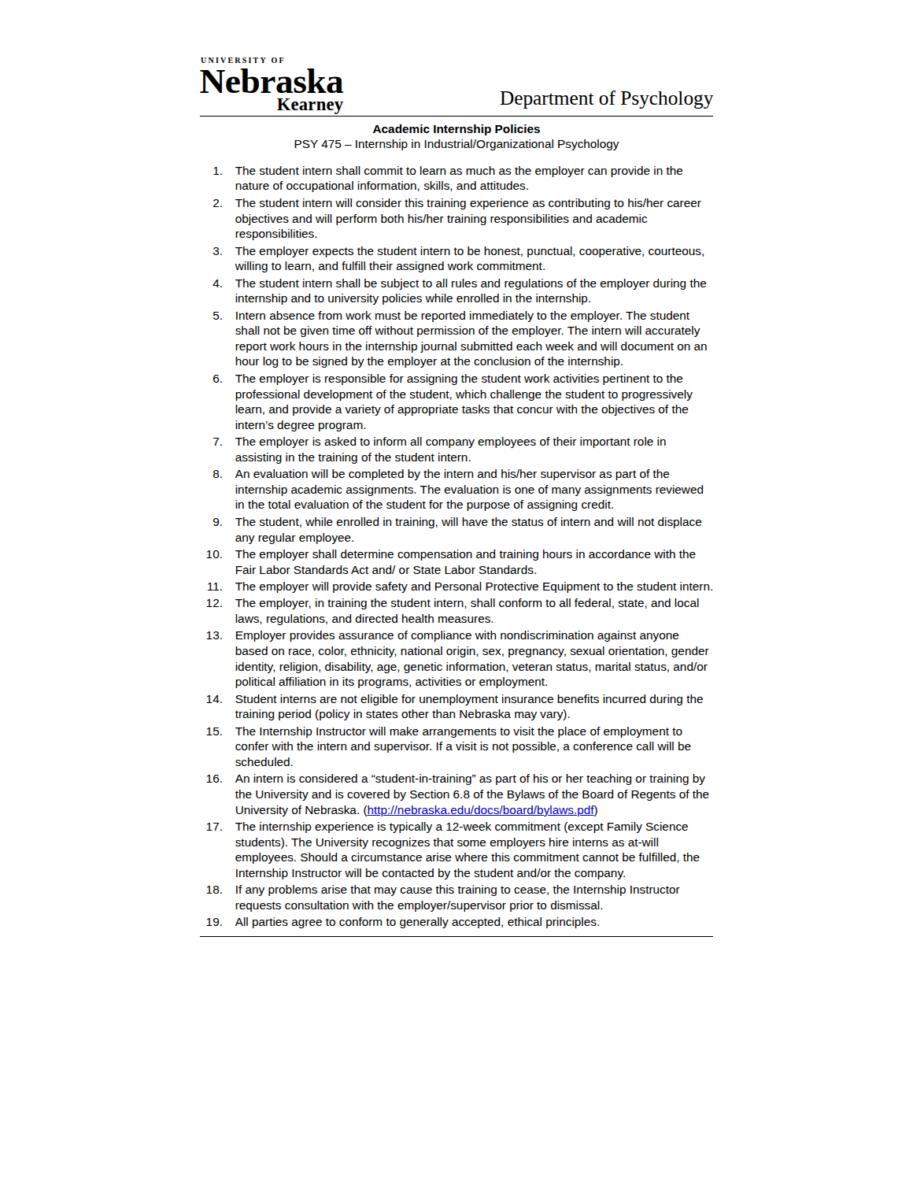University of Nebraska Kearney
Department of Psychology
Academic Internship Policies
PSY 475 – Internship in Industrial/Organizational Psychology
The student intern shall commit to learn as much as the employer can provide in the nature of occupational information, skills, and attitudes.
The student intern will consider this training experience as contributing to his/her career objectives and will perform both his/her training responsibilities and academic responsibilities.
The employer expects the student intern to be honest, punctual, cooperative, courteous, willing to learn, and fulfill their assigned work commitment.
The student intern shall be subject to all rules and regulations of the employer during the internship and to university policies while enrolled in the internship.
Intern absence from work must be reported immediately to the employer. The student shall not be given time off without permission of the employer. The intern will accurately report work hours in the internship journal submitted each week and will document on an hour log to be signed by the employer at the conclusion of the internship.
The employer is responsible for assigning the student work activities pertinent to the professional development of the student, which challenge the student to progressively learn, and provide a variety of appropriate tasks that concur with the objectives of the intern’s degree program.
The employer is asked to inform all company employees of their important role in assisting in the training of the student intern.
An evaluation will be completed by the intern and his/her supervisor as part of the internship academic assignments. The evaluation is one of many assignments reviewed in the total evaluation of the student for the purpose of assigning credit.
The student, while enrolled in training, will have the status of intern and will not displace any regular employee.
The employer shall determine compensation and training hours in accordance with the Fair Labor Standards Act and/ or State Labor Standards.
The employer will provide safety and Personal Protective Equipment to the student intern.
The employer, in training the student intern, shall conform to all federal, state, and local laws, regulations, and directed health measures.
Employer provides assurance of compliance with nondiscrimination against anyone based on race, color, ethnicity, national origin, sex, pregnancy, sexual orientation, gender identity, religion, disability, age, genetic information, veteran status, marital status, and/or political affiliation in its programs, activities or employment.
Student interns are not eligible for unemployment insurance benefits incurred during the training period (policy in states other than Nebraska may vary).
The Internship Instructor will make arrangements to visit the place of employment to confer with the intern and supervisor. If a visit is not possible, a conference call will be scheduled.
An intern is considered a “student-in-training” as part of his or her teaching or training by the University and is covered by Section 6.8 of the Bylaws of the Board of Regents of the University of Nebraska. (http://nebraska.edu/docs/board/bylaws.pdf)
The internship experience is typically a 12-week commitment (except Family Science students). The University recognizes that some employers hire interns as at-will employees. Should a circumstance arise where this commitment cannot be fulfilled, the Internship Instructor will be contacted by the student and/or the company.
If any problems arise that may cause this training to cease, the Internship Instructor requests consultation with the employer/supervisor prior to dismissal.
All parties agree to conform to generally accepted, ethical principles.